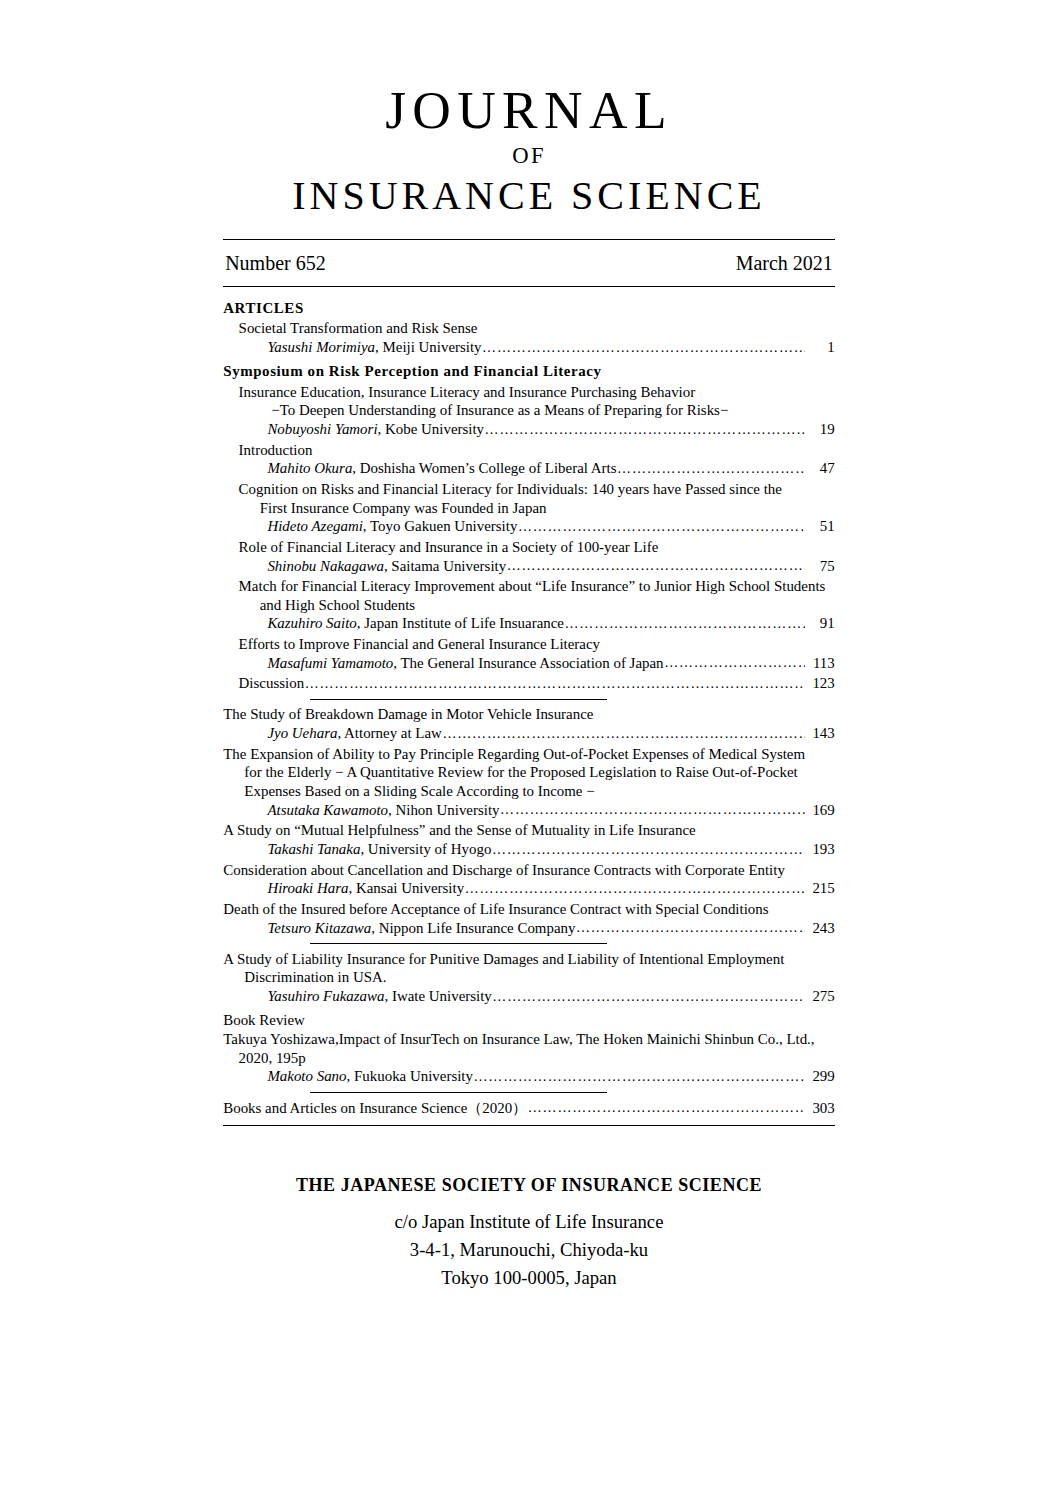JOURNAL
OF
INSURANCE SCIENCE
Number 652
March 2021
ARTICLES
Societal Transformation and Risk Sense
Yasushi Morimiya, Meiji University …………………………………………………………………… 1
Symposium on Risk Perception and Financial Literacy
Insurance Education, Insurance Literacy and Insurance Purchasing Behavior −To Deepen Understanding of Insurance as a Means of Preparing for Risks−
Nobuyoshi Yamori, Kobe University ………………………………………………………… 19
Introduction
Mahito Okura, Doshisha Women’s College of Liberal Arts ………………………………………… 47
Cognition on Risks and Financial Literacy for Individuals: 140 years have Passed since the First Insurance Company was Founded in Japan
Hideto Azegami, Toyo Gakuen University ………………………………………………………… 51
Role of Financial Literacy and Insurance in a Society of 100-year Life
Shinobu Nakagawa, Saitama University …………………………………………………………… 75
Match for Financial Literacy Improvement about “Life Insurance” to Junior High School Students and High School Students
Kazuhiro Saito, Japan Institute of Life Insuarance ………………………………………………… 91
Efforts to Improve Financial and General Insurance Literacy
Masafumi Yamamoto, The General Insurance Association of Japan ……………………………… 113
Discussion ………………………………………………………………………………………………… 123
The Study of Breakdown Damage in Motor Vehicle Insurance
Jyo Uehara, Attorney at Law ………………………………………………………………… 143
The Expansion of Ability to Pay Principle Regarding Out-of-Pocket Expenses of Medical System for the Elderly − A Quantitative Review for the Proposed Legislation to Raise Out-of-Pocket Expenses Based on a Sliding Scale According to Income −
Atsutaka Kawamoto, Nihon University …………………………………………………………… 169
A Study on “Mutual Helpfulness” and the Sense of Mutuality in Life Insurance
Takashi Tanaka, University of Hyogo ……………………………………………………………… 193
Consideration about Cancellation and Discharge of Insurance Contracts with Corporate Entity
Hiroaki Hara, Kansai University ………………………………………………………………… 215
Death of the Insured before Acceptance of Life Insurance Contract with Special Conditions
Tetsuro Kitazawa, Nippon Life Insurance Company ………………………………………… 243
A Study of Liability Insurance for Punitive Damages and Liability of Intentional Employment Discrimination in USA.
Yasuhiro Fukazawa, Iwate University …………………………………………………………… 275
Book Review
Takuya Yoshizawa,Impact of InsurTech on Insurance Law, The Hoken Mainichi Shinbun Co., Ltd., 2020, 195p
Makoto Sano, Fukuoka University ………………………………………………………………… 299
Books and Articles on Insurance Science（2020） ……………………………………………………… 303
THE JAPANESE SOCIETY OF INSURANCE SCIENCE
c/o Japan Institute of Life Insurance
3-4-1, Marunouchi, Chiyoda-ku
Tokyo 100-0005, Japan